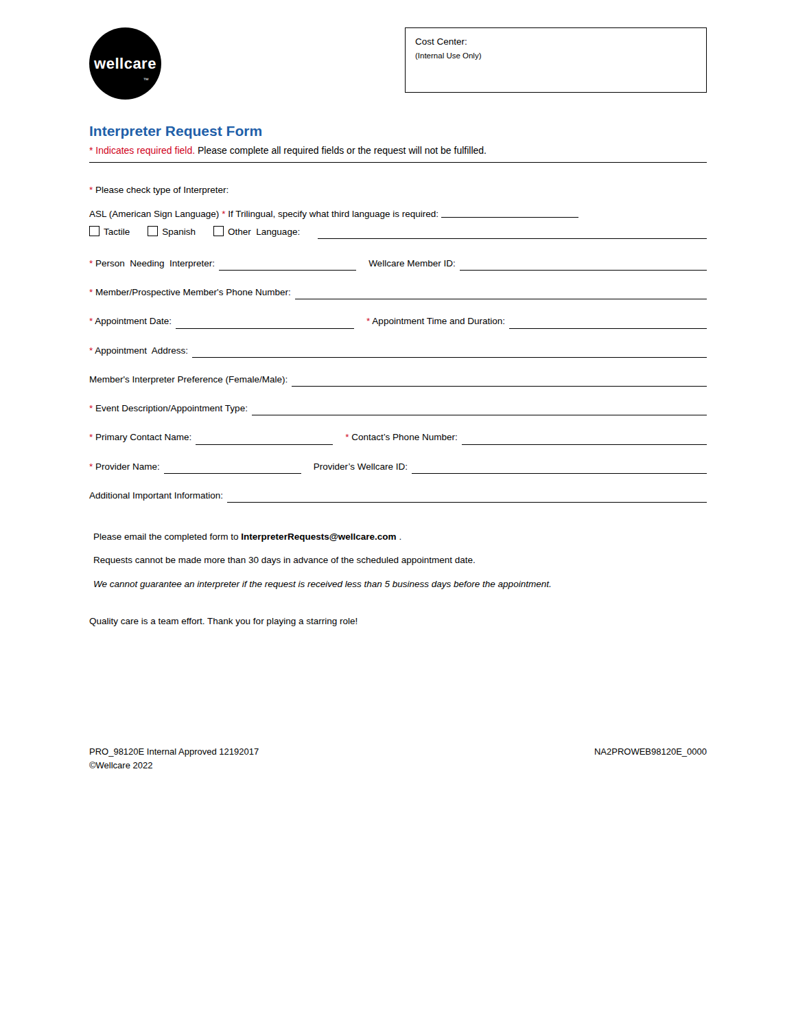wellcare™
Cost Center:
(Internal Use Only)
Interpreter Request Form
* Indicates required field. Please complete all required fields or the request will not be fulfilled.
* Please check type of Interpreter:
ASL (American Sign Language) * If Trilingual, specify what third language is required:
Tactile Spanish Other Language:
* Person Needing Interpreter: Wellcare Member ID:
* Member/Prospective Member's Phone Number:
* Appointment Date: * Appointment Time and Duration:
* Appointment Address:
Member's Interpreter Preference (Female/Male):
* Event Description/Appointment Type:
* Primary Contact Name: * Contact’s Phone Number:
* Provider Name: Provider’s Wellcare ID:
Additional Important Information:
Please email the completed form to InterpreterRequests@wellcare.com .
Requests cannot be made more than 30 days in advance of the scheduled appointment date.
We cannot guarantee an interpreter if the request is received less than 5 business days before the appointment.
Quality care is a team effort. Thank you for playing a starring role!
PRO_98120E Internal Approved 12192017 ©Wellcare 2022
NA2PROWEB98120E_0000